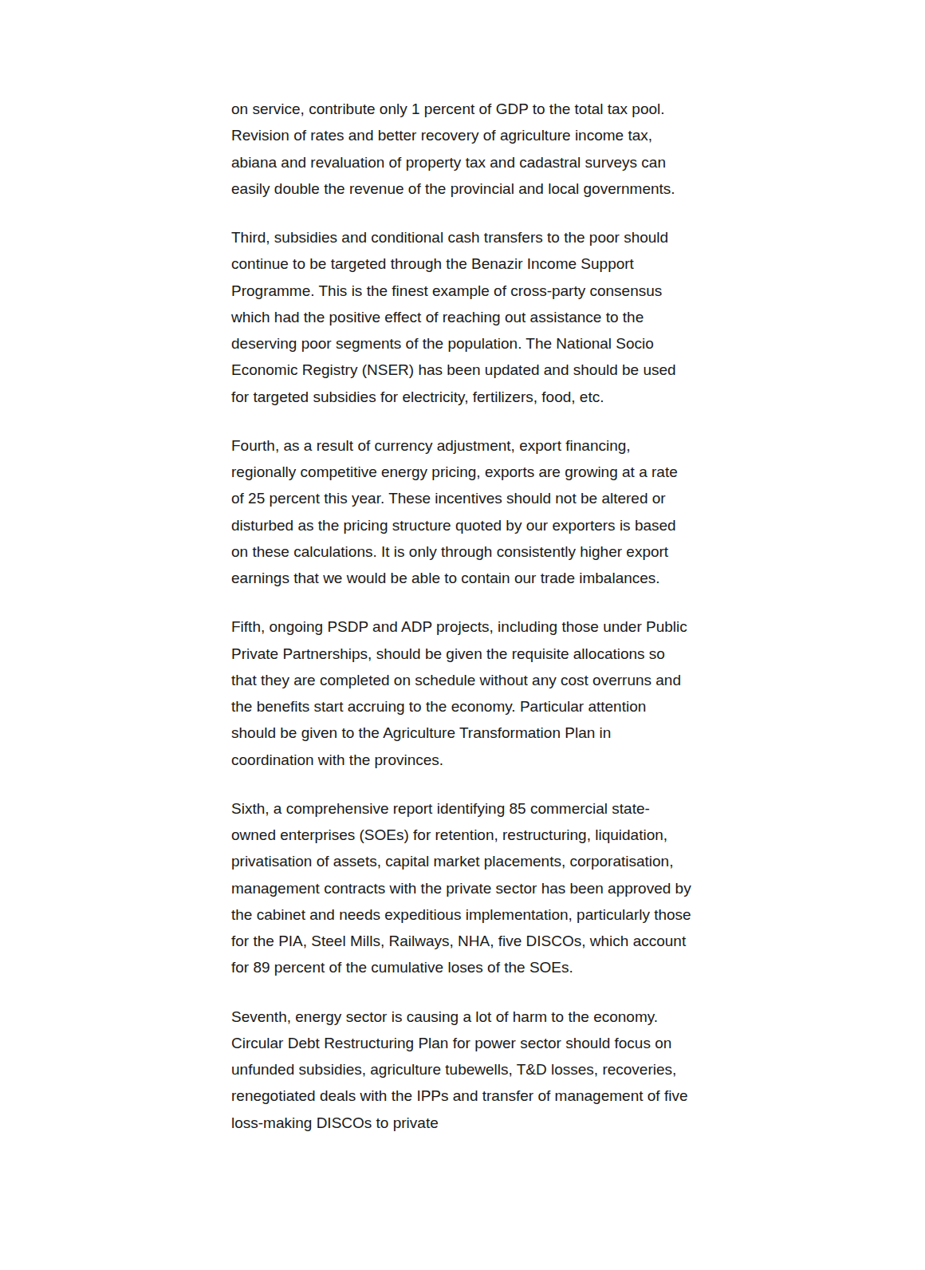on service, contribute only 1 percent of GDP to the total tax pool. Revision of rates and better recovery of agriculture income tax, abiana and revaluation of property tax and cadastral surveys can easily double the revenue of the provincial and local governments.
Third, subsidies and conditional cash transfers to the poor should continue to be targeted through the Benazir Income Support Programme. This is the finest example of cross-party consensus which had the positive effect of reaching out assistance to the deserving poor segments of the population. The National Socio Economic Registry (NSER) has been updated and should be used for targeted subsidies for electricity, fertilizers, food, etc.
Fourth, as a result of currency adjustment, export financing, regionally competitive energy pricing, exports are growing at a rate of 25 percent this year. These incentives should not be altered or disturbed as the pricing structure quoted by our exporters is based on these calculations. It is only through consistently higher export earnings that we would be able to contain our trade imbalances.
Fifth, ongoing PSDP and ADP projects, including those under Public Private Partnerships, should be given the requisite allocations so that they are completed on schedule without any cost overruns and the benefits start accruing to the economy. Particular attention should be given to the Agriculture Transformation Plan in coordination with the provinces.
Sixth, a comprehensive report identifying 85 commercial state-owned enterprises (SOEs) for retention, restructuring, liquidation, privatisation of assets, capital market placements, corporatisation, management contracts with the private sector has been approved by the cabinet and needs expeditious implementation, particularly those for the PIA, Steel Mills, Railways, NHA, five DISCOs, which account for 89 percent of the cumulative loses of the SOEs.
Seventh, energy sector is causing a lot of harm to the economy. Circular Debt Restructuring Plan for power sector should focus on unfunded subsidies, agriculture tubewells, T&D losses, recoveries, renegotiated deals with the IPPs and transfer of management of five loss-making DISCOs to private